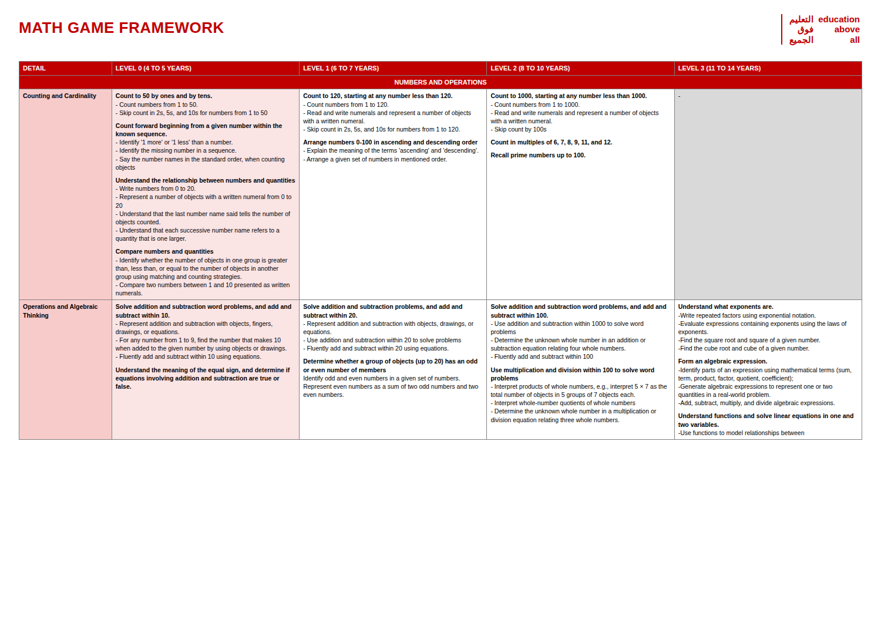MATH GAME FRAMEWORK
| | التعليم فوق الجميع | education above all |
| DETAIL | LEVEL 0 (4 TO 5 YEARS) | LEVEL 1 (6 TO 7 YEARS) | LEVEL 2 (8 TO 10 YEARS) | LEVEL 3 (11 TO 14 YEARS) |
| --- | --- | --- | --- | --- |
| NUMBERS AND OPERATIONS |
| Counting and Cardinality | Count to 50 by ones and by tens. - Count numbers from 1 to 50. - Skip count in 2s, 5s, and 10s for numbers from 1 to 50 Count forward beginning from a given number within the known sequence. - Identify '1 more' or '1 less' than a number. - Identify the missing number in a sequence. - Say the number names in the standard order, when counting objects Understand the relationship between numbers and quantities - Write numbers from 0 to 20. - Represent a number of objects with a written numeral from 0 to 20 - Understand that the last number name said tells the number of objects counted. - Understand that each successive number name refers to a quantity that is one larger. Compare numbers and quantities - Identify whether the number of objects in one group is greater than, less than, or equal to the number of objects in another group using matching and counting strategies. - Compare two numbers between 1 and 10 presented as written numerals. | Count to 120, starting at any number less than 120. - Count numbers from 1 to 120. - Read and write numerals and represent a number of objects with a written numeral. - Skip count in 2s, 5s, and 10s for numbers from 1 to 120. Arrange numbers 0-100 in ascending and descending order - Explain the meaning of the terms 'ascending' and 'descending'. - Arrange a given set of numbers in mentioned order. | Count to 1000, starting at any number less than 1000. - Count numbers from 1 to 1000. - Read and write numerals and represent a number of objects with a written numeral. - Skip count by 100s Count in multiples of 6, 7, 8, 9, 11, and 12. Recall prime numbers up to 100. | - |
| Operations and Algebraic Thinking | Solve addition and subtraction word problems, and add and subtract within 10. - Represent addition and subtraction with objects, fingers, drawings, or equations. - For any number from 1 to 9, find the number that makes 10 when added to the given number by using objects or drawings. - Fluently add and subtract within 10 using equations. Understand the meaning of the equal sign, and determine if equations involving addition and subtraction are true or false. | Solve addition and subtraction problems, and add and subtract within 20. - Represent addition and subtraction with objects, drawings, or equations. - Use addition and subtraction within 20 to solve problems - Fluently add and subtract within 20 using equations. Determine whether a group of objects (up to 20) has an odd or even number of members Identify odd and even numbers in a given set of numbers. Represent even numbers as a sum of two odd numbers and two even numbers. | Solve addition and subtraction word problems, and add and subtract within 100. - Use addition and subtraction within 1000 to solve word problems - Determine the unknown whole number in an addition or subtraction equation relating four whole numbers. - Fluently add and subtract within 100 Use multiplication and division within 100 to solve word problems - Interpret products of whole numbers, e.g., interpret 5 × 7 as the total number of objects in 5 groups of 7 objects each. - Interpret whole-number quotients of whole numbers - Determine the unknown whole number in a multiplication or division equation relating three whole numbers. | Understand what exponents are. -Write repeated factors using exponential notation. -Evaluate expressions containing exponents using the laws of exponents. -Find the square root and square of a given number. -Find the cube root and cube of a given number. Form an algebraic expression. -Identify parts of an expression using mathematical terms (sum, term, product, factor, quotient, coefficient); -Generate algebraic expressions to represent one or two quantities in a real-world problem. -Add, subtract, multiply, and divide algebraic expressions. Understand functions and solve linear equations in one and two variables. -Use functions to model relationships between |